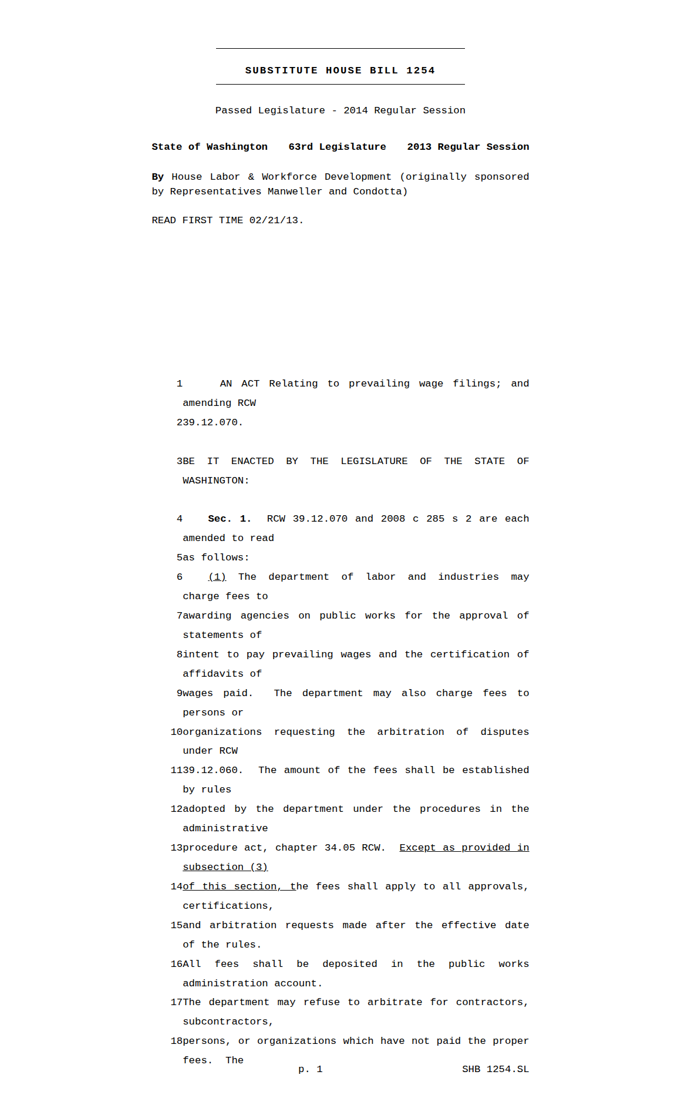SUBSTITUTE HOUSE BILL 1254
Passed Legislature - 2014 Regular Session
State of Washington 63rd Legislature 2013 Regular Session
By House Labor & Workforce Development (originally sponsored by Representatives Manweller and Condotta)
READ FIRST TIME 02/21/13.
| 1 | AN ACT Relating to prevailing wage filings; and amending RCW |
| 2 | 39.12.070. |
| 3 | BE IT ENACTED BY THE LEGISLATURE OF THE STATE OF WASHINGTON: |
| 4 | Sec. 1. RCW 39.12.070 and 2008 c 285 s 2 are each amended to read |
| 5 | as follows: |
| 6 | (1) The department of labor and industries may charge fees to |
| 7 | awarding agencies on public works for the approval of statements of |
| 8 | intent to pay prevailing wages and the certification of affidavits of |
| 9 | wages paid. The department may also charge fees to persons or |
| 10 | organizations requesting the arbitration of disputes under RCW |
| 11 | 39.12.060. The amount of the fees shall be established by rules |
| 12 | adopted by the department under the procedures in the administrative |
| 13 | procedure act, chapter 34.05 RCW. Except as provided in subsection (3) |
| 14 | of this section, t he fees shall apply to all approvals, certifications, |
| 15 | and arbitration requests made after the effective date of the rules. |
| 16 | All fees shall be deposited in the public works administration account. |
| 17 | The department may refuse to arbitrate for contractors, subcontractors, |
| 18 | persons, or organizations which have not paid the proper fees. The |
p. 1 SHB 1254.SL